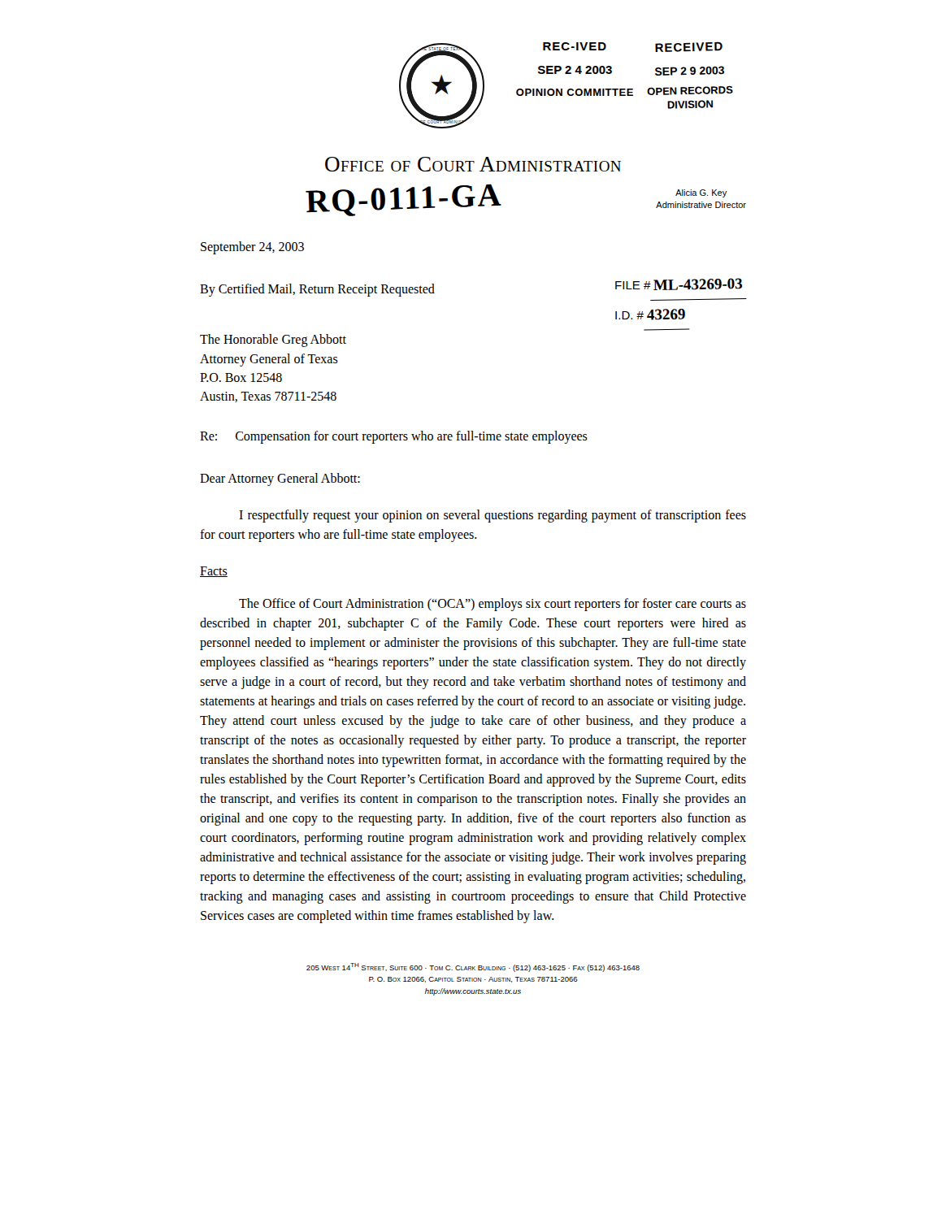THE STATE OF TEXAS
★
OFFICE OF COURT ADMINISTRATION
REC‑IVED
SEP 2 4 2003
OPINION COMMITTEE
RECEIVED
SEP 2 9 2003
OPEN RECORDS DIVISION
Office of Court Administration
RQ-0111-GA
Alicia G. Key
Administrative Director
September 24, 2003
FILE #ML-43269-03
I.D. #43269
By Certified Mail, Return Receipt Requested
The Honorable Greg Abbott
Attorney General of Texas
P.O. Box 12548
Austin, Texas 78711-2548
Re: Compensation for court reporters who are full-time state employees
Dear Attorney General Abbott:
I respectfully request your opinion on several questions regarding payment of transcription fees for court reporters who are full-time state employees.
Facts
The Office of Court Administration (“OCA”) employs six court reporters for foster care courts as described in chapter 201, subchapter C of the Family Code. These court reporters were hired as personnel needed to implement or administer the provisions of this subchapter. They are full-time state employees classified as “hearings reporters” under the state classification system. They do not directly serve a judge in a court of record, but they record and take verbatim shorthand notes of testimony and statements at hearings and trials on cases referred by the court of record to an associate or visiting judge. They attend court unless excused by the judge to take care of other business, and they produce a transcript of the notes as occasionally requested by either party. To produce a transcript, the reporter translates the shorthand notes into typewritten format, in accordance with the formatting required by the rules established by the Court Reporter’s Certification Board and approved by the Supreme Court, edits the transcript, and verifies its content in comparison to the transcription notes. Finally she provides an original and one copy to the requesting party. In addition, five of the court reporters also function as court coordinators, performing routine program administration work and providing relatively complex administrative and technical assistance for the associate or visiting judge. Their work involves preparing reports to determine the effectiveness of the court; assisting in evaluating program activities; scheduling, tracking and managing cases and assisting in courtroom proceedings to ensure that Child Protective Services cases are completed within time frames established by law.
205 West 14TH Street, Suite 600 · Tom C. Clark Building · (512) 463-1625 · Fax (512) 463-1648
P. O. Box 12066, Capitol Station · Austin, Texas 78711-2066
http://www.courts.state.tx.us